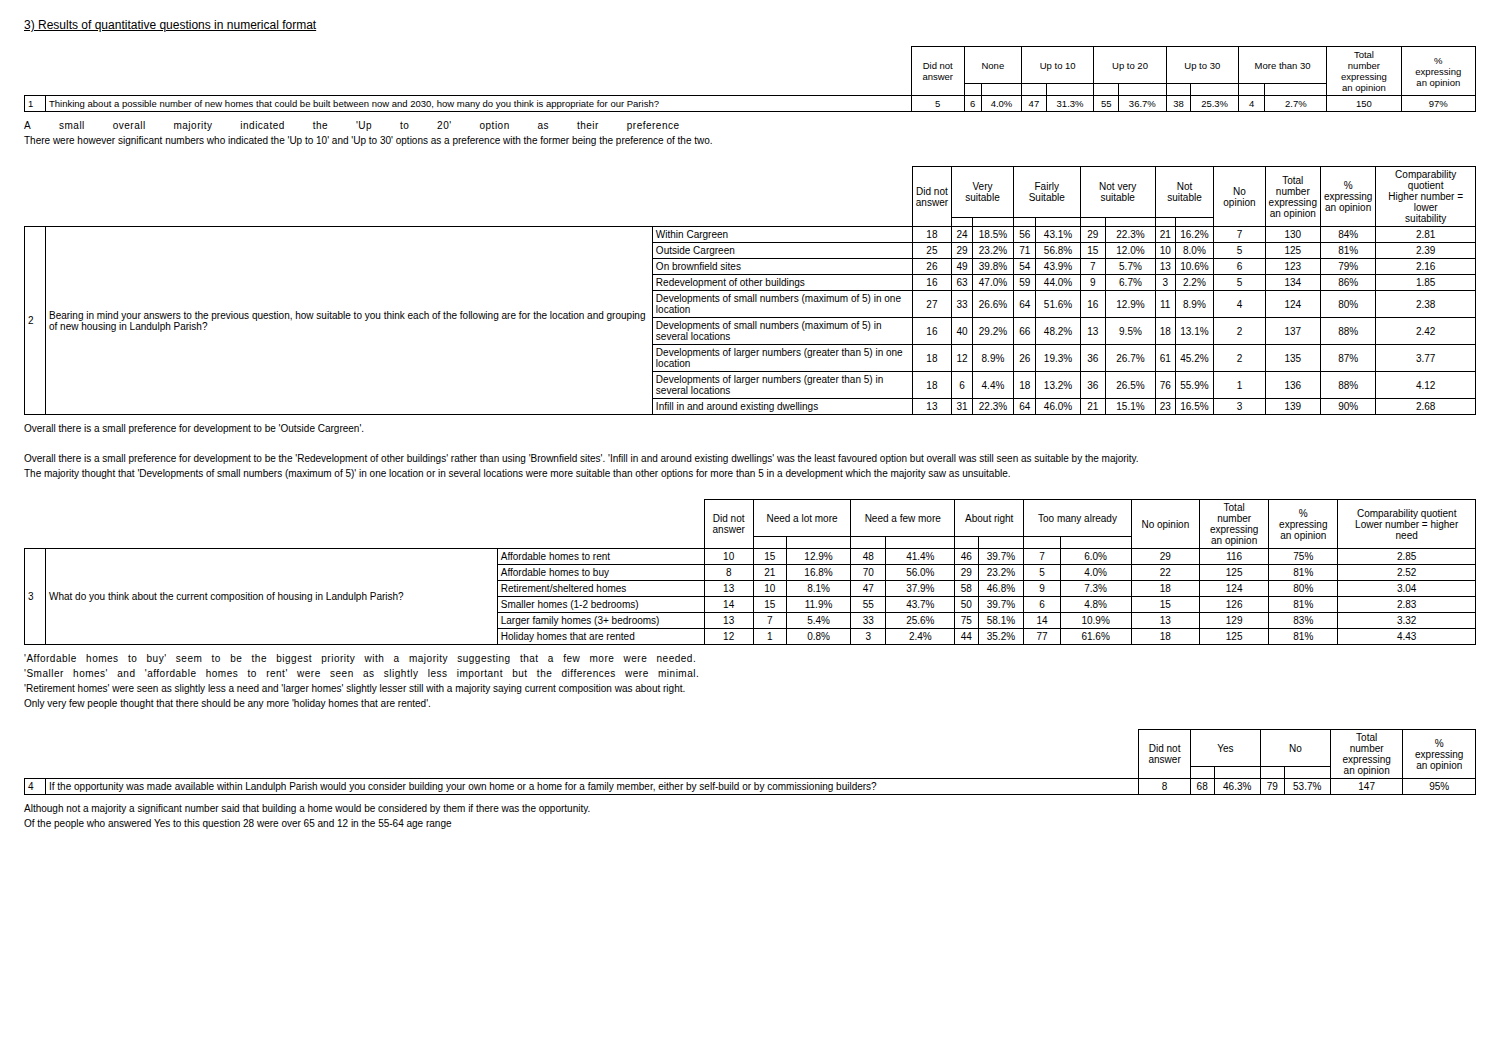3) Results of quantitative questions in numerical format
| | | Did not answer | None | Up to 10 | Up to 20 | Up to 30 | More than 30 | Total number expressing an opinion | % expressing an opinion |
| --- | --- | --- | --- | --- | --- | --- | --- | --- | --- |
| 1 | Thinking about a possible number of new homes that could be built between now and 2030, how many do you think is appropriate for our Parish? | 5 | 6 | 4.0% | 47 | 31.3% | 55 | 36.7% | 38 | 25.3% | 4 | 2.7% | 150 | 97% |
A small overall majority indicated the 'Up to 20' option as their preference
There were however significant numbers who indicated the 'Up to 10' and 'Up to 30' options as a preference with the former being the preference of the two.
| | | | Did not answer | Very suitable | Fairly Suitable | Not very suitable | Not suitable | No opinion | Total number expressing an opinion | % expressing an opinion | Comparability quotient Higher number = lower suitability |
| --- | --- | --- | --- | --- | --- | --- | --- | --- | --- | --- | --- |
| 2 | Bearing in mind your answers to the previous question, how suitable to you think each of the following are for the location and grouping of new housing in Landulph Parish? | Within Cargreen | 18 | 24 | 18.5% | 56 | 43.1% | 29 | 22.3% | 21 | 16.2% | 7 | 130 | 84% | 2.81 |
| Outside Cargreen | 25 | 29 | 23.2% | 71 | 56.8% | 15 | 12.0% | 10 | 8.0% | 5 | 125 | 81% | 2.39 |
| On brownfield sites | 26 | 49 | 39.8% | 54 | 43.9% | 7 | 5.7% | 13 | 10.6% | 6 | 123 | 79% | 2.16 |
| Redevelopment of other buildings | 16 | 63 | 47.0% | 59 | 44.0% | 9 | 6.7% | 3 | 2.2% | 5 | 134 | 86% | 1.85 |
| Developments of small numbers (maximum of 5) in one location | 27 | 33 | 26.6% | 64 | 51.6% | 16 | 12.9% | 11 | 8.9% | 4 | 124 | 80% | 2.38 |
| Developments of small numbers (maximum of 5) in several locations | 16 | 40 | 29.2% | 66 | 48.2% | 13 | 9.5% | 18 | 13.1% | 2 | 137 | 88% | 2.42 |
| Developments of larger numbers (greater than 5) in one location | 18 | 12 | 8.9% | 26 | 19.3% | 36 | 26.7% | 61 | 45.2% | 2 | 135 | 87% | 3.77 |
| Developments of larger numbers (greater than 5) in several locations | 18 | 6 | 4.4% | 18 | 13.2% | 36 | 26.5% | 76 | 55.9% | 1 | 136 | 88% | 4.12 |
| Infill in and around existing dwellings | 13 | 31 | 22.3% | 64 | 46.0% | 21 | 15.1% | 23 | 16.5% | 3 | 139 | 90% | 2.68 |
Overall there is a small preference for development to be 'Outside Cargreen'.
Overall there is a small preference for development to be the 'Redevelopment of other buildings' rather than using 'Brownfield sites'. 'Infill in and around existing dwellings' was the least favoured option but overall was still seen as suitable by the majority.
The majority thought that 'Developments of small numbers (maximum of 5)' in one location or in several locations were more suitable than other options for more than 5 in a development which the majority saw as unsuitable.
| | | | Did not answer | Need a lot more | Need a few more | About right | Too many already | No opinion | Total number expressing an opinion | % expressing an opinion | Comparability quotient Lower number = higher need |
| --- | --- | --- | --- | --- | --- | --- | --- | --- | --- | --- | --- |
| 3 | What do you think about the current composition of housing in Landulph Parish? | Affordable homes to rent | 10 | 15 | 12.9% | 48 | 41.4% | 46 | 39.7% | 7 | 6.0% | 29 | 116 | 75% | 2.85 |
| Affordable homes to buy | 8 | 21 | 16.8% | 70 | 56.0% | 29 | 23.2% | 5 | 4.0% | 22 | 125 | 81% | 2.52 |
| Retirement/sheltered homes | 13 | 10 | 8.1% | 47 | 37.9% | 58 | 46.8% | 9 | 7.3% | 18 | 124 | 80% | 3.04 |
| Smaller homes (1-2 bedrooms) | 14 | 15 | 11.9% | 55 | 43.7% | 50 | 39.7% | 6 | 4.8% | 15 | 126 | 81% | 2.83 |
| Larger family homes (3+ bedrooms) | 13 | 7 | 5.4% | 33 | 25.6% | 75 | 58.1% | 14 | 10.9% | 13 | 129 | 83% | 3.32 |
| Holiday homes that are rented | 12 | 1 | 0.8% | 3 | 2.4% | 44 | 35.2% | 77 | 61.6% | 18 | 125 | 81% | 4.43 |
'Affordable homes to buy' seem to be the biggest priority with a majority suggesting that a few more were needed.
'Smaller homes' and 'affordable homes to rent' were seen as slightly less important but the differences were minimal.
'Retirement homes' were seen as slightly less a need and 'larger homes' slightly lesser still with a majority saying current composition was about right.
Only very few people thought that there should be any more 'holiday homes that are rented'.
| | | Did not answer | Yes | No | Total number expressing an opinion | % expressing an opinion |
| --- | --- | --- | --- | --- | --- | --- |
| 4 | If the opportunity was made available within Landulph Parish would you consider building your own home or a home for a family member, either by self-build or by commissioning builders? | 8 | 68 | 46.3% | 79 | 53.7% | 147 | 95% |
Although not a majority a significant number said that building a home would be considered by them if there was the opportunity.
Of the people who answered Yes to this question 28 were over 65 and 12 in the 55-64 age range